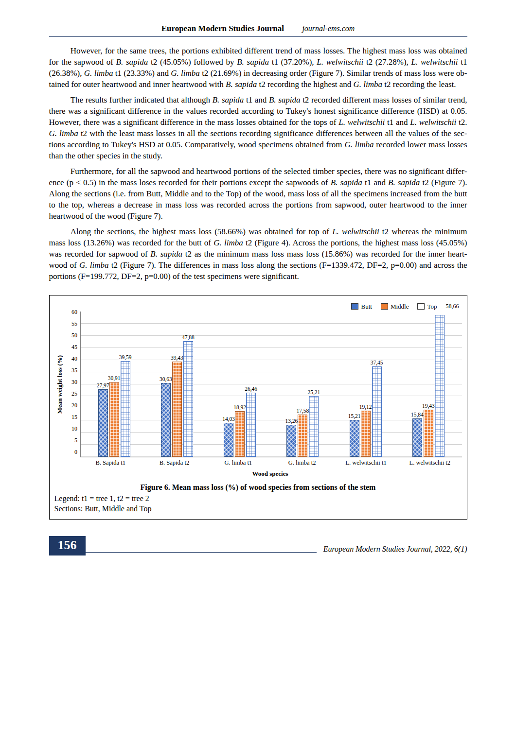European Modern Studies Journal journal-ems.com
However, for the same trees, the portions exhibited different trend of mass losses. The highest mass loss was obtained for the sapwood of B. sapida t2 (45.05%) followed by B. sapida t1 (37.20%), L. welwitschii t2 (27.28%), L. welwitschii t1 (26.38%), G. limba t1 (23.33%) and G. limba t2 (21.69%) in decreasing order (Figure 7). Similar trends of mass loss were obtained for outer heartwood and inner heartwood with B. sapida t2 recording the highest and G. limba t2 recording the least.
The results further indicated that although B. sapida t1 and B. sapida t2 recorded different mass losses of similar trend, there was a significant difference in the values recorded according to Tukey's honest significance difference (HSD) at 0.05. However, there was a significant difference in the mass losses obtained for the tops of L. welwitschii t1 and L. welwitschii t2. G. limba t2 with the least mass losses in all the sections recording significance differences between all the values of the sections according to Tukey's HSD at 0.05. Comparatively, wood specimens obtained from G. limba recorded lower mass losses than the other species in the study.
Furthermore, for all the sapwood and heartwood portions of the selected timber species, there was no significant difference (p < 0.5) in the mass loses recorded for their portions except the sapwoods of B. sapida t1 and B. sapida t2 (Figure 7). Along the sections (i.e. from Butt, Middle and to the Top) of the wood, mass loss of all the specimens increased from the butt to the top, whereas a decrease in mass loss was recorded across the portions from sapwood, outer heartwood to the inner heartwood of the wood (Figure 7).
Along the sections, the highest mass loss (58.66%) was obtained for top of L. welwitschii t2 whereas the minimum mass loss (13.26%) was recorded for the butt of G. limba t2 (Figure 4). Across the portions, the highest mass loss (45.05%) was recorded for sapwood of B. sapida t2 as the minimum mass loss mass loss (15.86%) was recorded for the inner heartwood of G. limba t2 (Figure 7). The differences in mass loss along the sections (F=1339.472, DF=2, p=0.00) and across the portions (F=199.772, DF=2, p=0.00) of the test specimens were significant.
Butt Middle Top 58,66
Mean weight loss (%)
6055504540 3530252015 1050
27,97
30,91
39,59
30,63
39,43
47,88
14,03
18,92
26,46
13,26
17,58
25,21
15,21
19,12
37,45
15,84
19,43
B. Sapida t1 B. Sapida t2 G. limba t1 G. limba t2 L. welwitschii t1 L. welwitschii t2
Wood species
Figure 6. Mean mass loss (%) of wood species from sections of the stem Legend: t1 = tree 1, t2 = tree 2 Sections: Butt, Middle and Top
156
European Modern Studies Journal, 2022, 6(1)